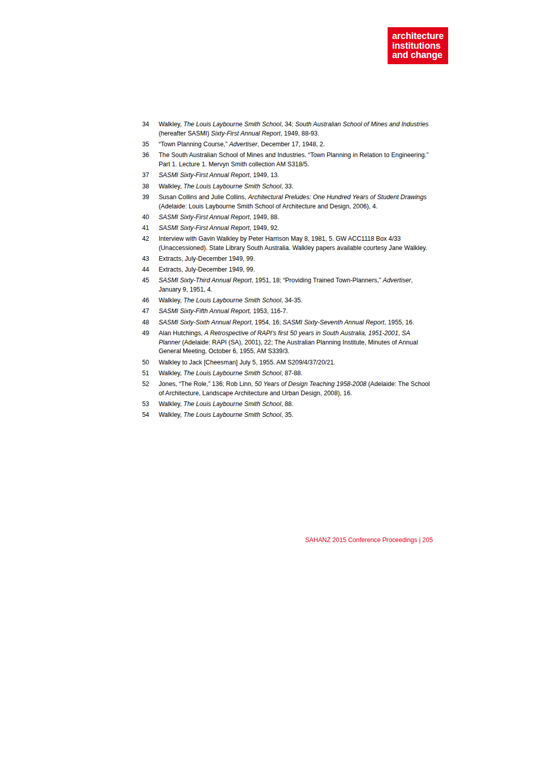architecture institutions and change
34 Walkley, The Louis Laybourne Smith School, 34; South Australian School of Mines and Industries (hereafter SASMI) Sixty-First Annual Report, 1949, 88-93.
35“Town Planning Course,” Advertiser, December 17, 1948, 2.
36 The South Australian School of Mines and Industries. “Town Planning in Relation to Engineering.” Part 1. Lecture 1. Mervyn Smith collection AM S318/5.
37 SASMI Sixty-First Annual Report, 1949, 13.
38 Walkley, The Louis Laybourne Smith School, 33.
39 Susan Collins and Julie Collins, Architectural Preludes: One Hundred Years of Student Drawings (Adelaide: Louis Laybourne Smith School of Architecture and Design, 2006), 4.
40 SASMI Sixty-First Annual Report, 1949, 88.
41 SASMI Sixty-First Annual Report, 1949, 92.
42 Interview with Gavin Walkley by Peter Harrison May 8, 1981, 5. GW ACC1118 Box 4/33 (Unaccessioned). State Library South Australia. Walkley papers available courtesy Jane Walkley.
43 Extracts, July-December 1949, 99.
44 Extracts, July-December 1949, 99.
45 SASMI Sixty-Third Annual Report, 1951, 18; “Providing Trained Town-Planners,” Advertiser, January 9, 1951, 4.
46 Walkley, The Louis Laybourne Smith School, 34-35.
47 SASMI Sixty-Fifth Annual Report, 1953, 116-7.
48 SASMI Sixty-Sixth Annual Report, 1954, 16; SASMI Sixty-Seventh Annual Report, 1955, 16.
49 Alan Hutchings, A Retrospective of RAPI’s first 50 years in South Australia, 1951-2001, SA Planner (Adelaide: RAPI (SA), 2001), 22; The Australian Planning Institute, Minutes of Annual General Meeting, October 6, 1955, AM S339/3.
50 Walkley to Jack [Cheesman] July 5, 1955. AM S209/4/37/20/21.
51 Walkley, The Louis Laybourne Smith School, 87-88.
52 Jones, “The Role,” 136; Rob Linn, 50 Years of Design Teaching 1958-2008 (Adelaide: The School of Architecture, Landscape Architecture and Urban Design, 2008), 16.
53 Walkley, The Louis Laybourne Smith School, 88.
54 Walkley, The Louis Laybourne Smith School, 35.
SAHANZ 2015 Conference Proceedings | 205